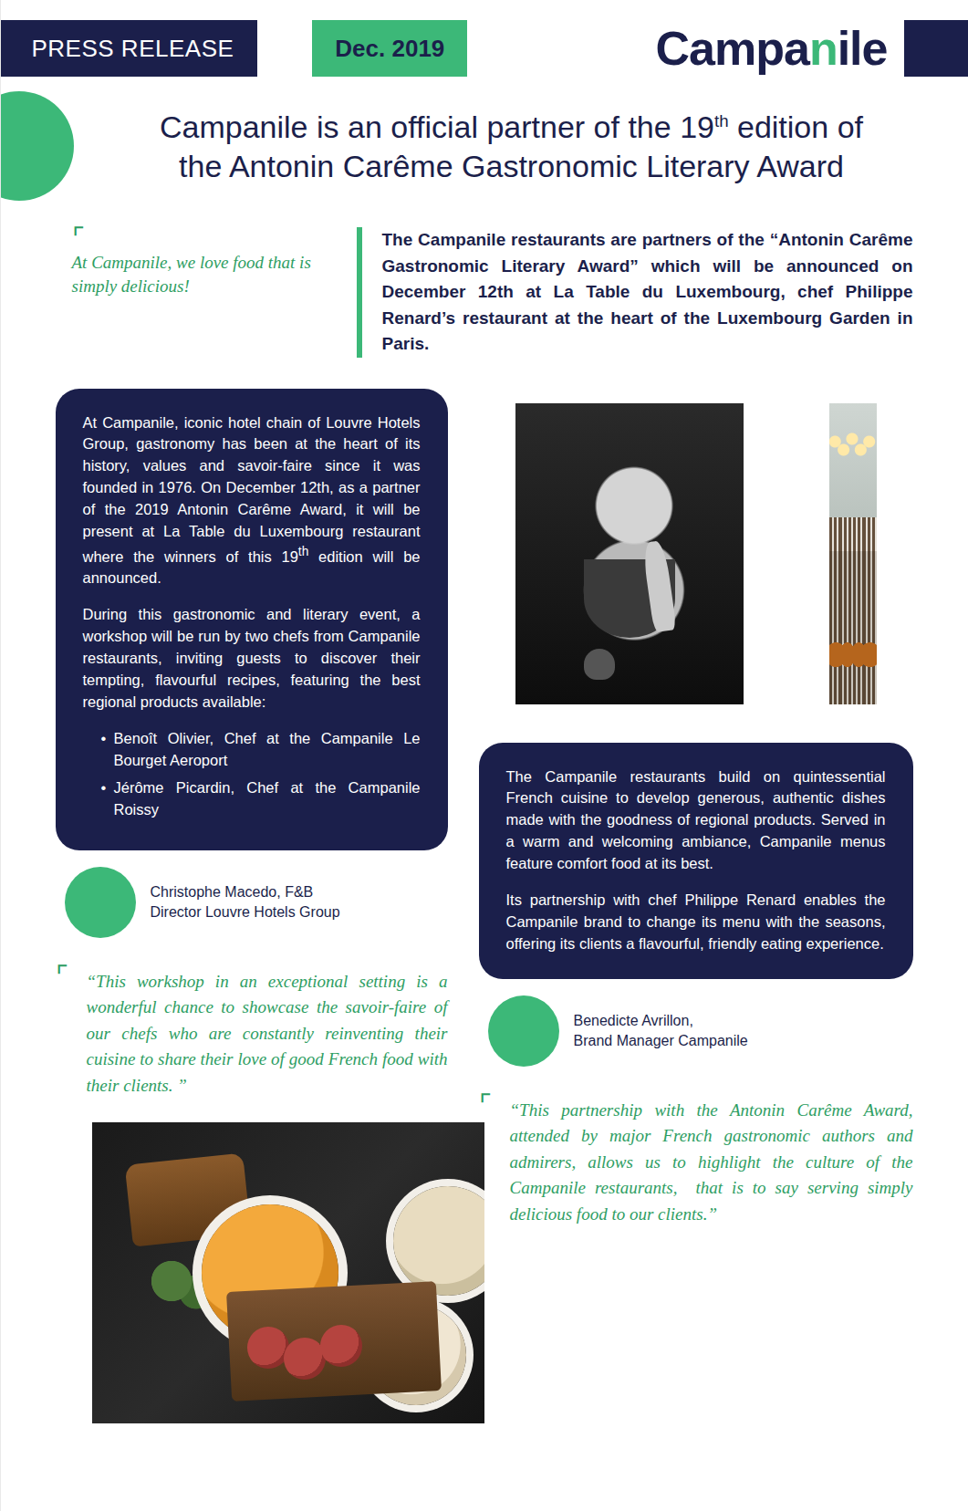PRESS RELEASE
Dec. 2019
Campanile
Campanile is an official partner of the 19th edition of
the Antonin Carême Gastronomic Literary Award
⌜
At Campanile, we love food that is simply delicious!
The Campanile restaurants are partners of the “Antonin Carême Gastronomic Literary Award” which will be announced on December 12th at La Table du Luxembourg, chef Philippe Renard’s restaurant at the heart of the Luxembourg Garden in Paris.
At Campanile, iconic hotel chain of Louvre Hotels Group, gastronomy has been at the heart of its history, values and savoir-faire since it was founded in 1976. On December 12th, as a partner of the 2019 Antonin Carême Award, it will be present at La Table du Luxembourg restaurant where the winners of this 19th edition will be announced.
During this gastronomic and literary event, a workshop will be run by two chefs from Campanile restaurants, inviting guests to discover their tempting, flavourful recipes, featuring the best regional products available:
Benoît Olivier, Chef at the Campanile Le Bourget Aeroport
Jérôme Picardin, Chef at the Campanile Roissy
Christophe Macedo, F&B
Director Louvre Hotels Group
⌜
“This workshop in an exceptional setting is a wonderful chance to showcase the savoir-faire of our chefs who are constantly reinventing their cuisine to share their love of good French food with their clients. ”
The Campanile restaurants build on quintessential French cuisine to develop generous, authentic dishes made with the goodness of regional products. Served in a warm and welcoming ambiance, Campanile menus feature comfort food at its best.
Its partnership with chef Philippe Renard enables the Campanile brand to change its menu with the seasons, offering its clients a flavourful, friendly eating experience.
Benedicte Avrillon,
Brand Manager Campanile
⌜
“This partnership with the Antonin Carême Award, attended by major French gastronomic authors and admirers, allows us to highlight the culture of the Campanile restaurants, that is to say serving simply delicious food to our clients.”